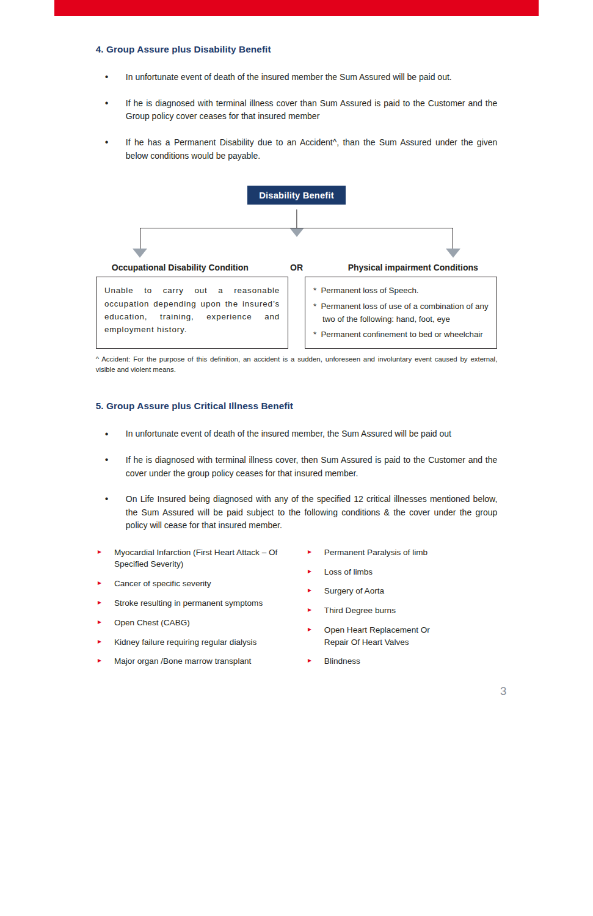4. Group Assure plus Disability Benefit
In unfortunate event of death of the insured member the Sum Assured will be paid out.
If he is diagnosed with terminal illness cover than Sum Assured is paid to the Customer and the Group policy cover ceases for that insured member
If he has a Permanent Disability due to an Accident^, than the Sum Assured under the given below conditions would be payable.
Disability Benefit
Occupational Disability Condition
OR
Physical impairment Conditions
Unable to carry out a reasonable occupation depending upon the insured’s education, training, experience and employment history.
* Permanent loss of Speech.
* Permanent loss of use of a combination of any two of the following: hand, foot, eye
* Permanent confinement to bed or wheelchair
^ Accident: For the purpose of this definition, an accident is a sudden, unforeseen and involuntary event caused by external, visible and violent means.
5. Group Assure plus Critical Illness Benefit
In unfortunate event of death of the insured member, the Sum Assured will be paid out
If he is diagnosed with terminal illness cover, then Sum Assured is paid to the Customer and the cover under the group policy ceases for that insured member.
On Life Insured being diagnosed with any of the specified 12 critical illnesses mentioned below, the Sum Assured will be paid subject to the following conditions & the cover under the group policy will cease for that insured member.
Myocardial Infarction (First Heart Attack – Of Specified Severity)
Cancer of specific severity
Stroke resulting in permanent symptoms
Open Chest (CABG)
Kidney failure requiring regular dialysis
Major organ /Bone marrow transplant
Permanent Paralysis of limb
Loss of limbs
Surgery of Aorta
Third Degree burns
Open Heart Replacement OrRepair Of Heart Valves
Blindness
3